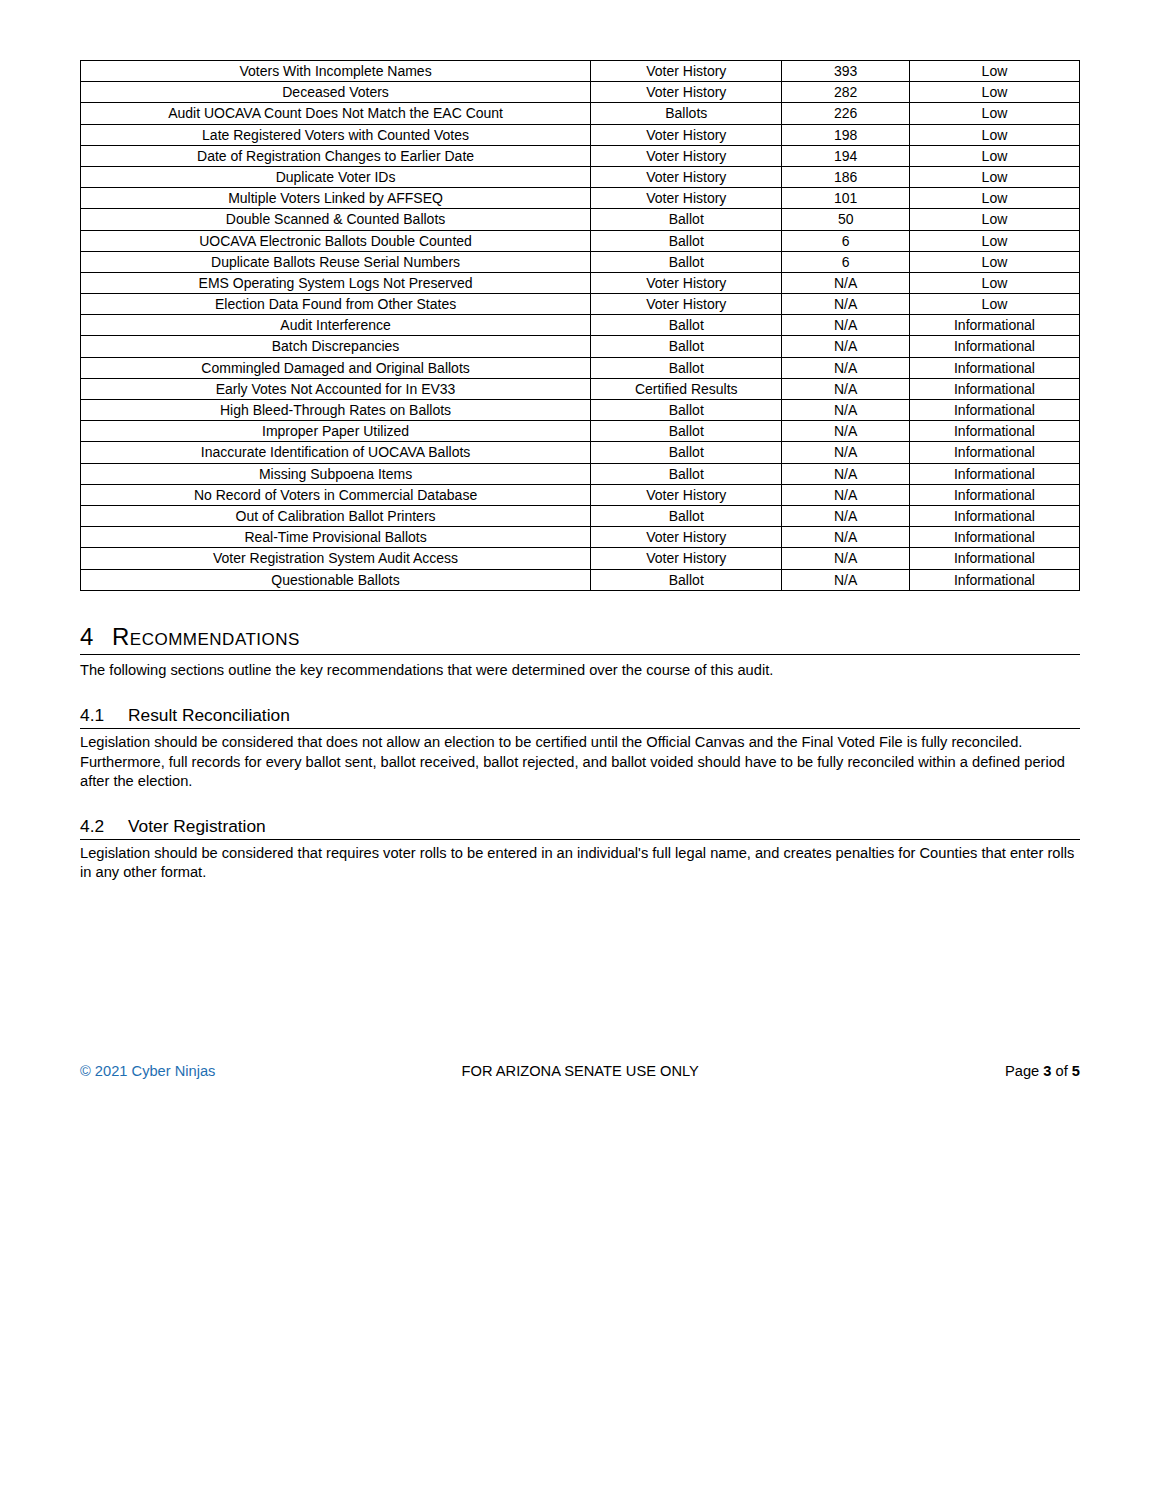| Voters With Incomplete Names | Voter History | 393 | Low |
| Deceased Voters | Voter History | 282 | Low |
| Audit UOCAVA Count Does Not Match the EAC Count | Ballots | 226 | Low |
| Late Registered Voters with Counted Votes | Voter History | 198 | Low |
| Date of Registration Changes to Earlier Date | Voter History | 194 | Low |
| Duplicate Voter IDs | Voter History | 186 | Low |
| Multiple Voters Linked by AFFSEQ | Voter History | 101 | Low |
| Double Scanned & Counted Ballots | Ballot | 50 | Low |
| UOCAVA Electronic Ballots Double Counted | Ballot | 6 | Low |
| Duplicate Ballots Reuse Serial Numbers | Ballot | 6 | Low |
| EMS Operating System Logs Not Preserved | Voter History | N/A | Low |
| Election Data Found from Other States | Voter History | N/A | Low |
| Audit Interference | Ballot | N/A | Informational |
| Batch Discrepancies | Ballot | N/A | Informational |
| Commingled Damaged and Original Ballots | Ballot | N/A | Informational |
| Early Votes Not Accounted for In EV33 | Certified Results | N/A | Informational |
| High Bleed-Through Rates on Ballots | Ballot | N/A | Informational |
| Improper Paper Utilized | Ballot | N/A | Informational |
| Inaccurate Identification of UOCAVA Ballots | Ballot | N/A | Informational |
| Missing Subpoena Items | Ballot | N/A | Informational |
| No Record of Voters in Commercial Database | Voter History | N/A | Informational |
| Out of Calibration Ballot Printers | Ballot | N/A | Informational |
| Real-Time Provisional Ballots | Voter History | N/A | Informational |
| Voter Registration System Audit Access | Voter History | N/A | Informational |
| Questionable Ballots | Ballot | N/A | Informational |
4 Recommendations
The following sections outline the key recommendations that were determined over the course of this audit.
4.1 Result Reconciliation
Legislation should be considered that does not allow an election to be certified until the Official Canvas and the Final Voted File is fully reconciled. Furthermore, full records for every ballot sent, ballot received, ballot rejected, and ballot voided should have to be fully reconciled within a defined period after the election.
4.2 Voter Registration
Legislation should be considered that requires voter rolls to be entered in an individual's full legal name, and creates penalties for Counties that enter rolls in any other format.
© 2021 Cyber Ninjas FOR ARIZONA SENATE USE ONLY Page 3 of 5